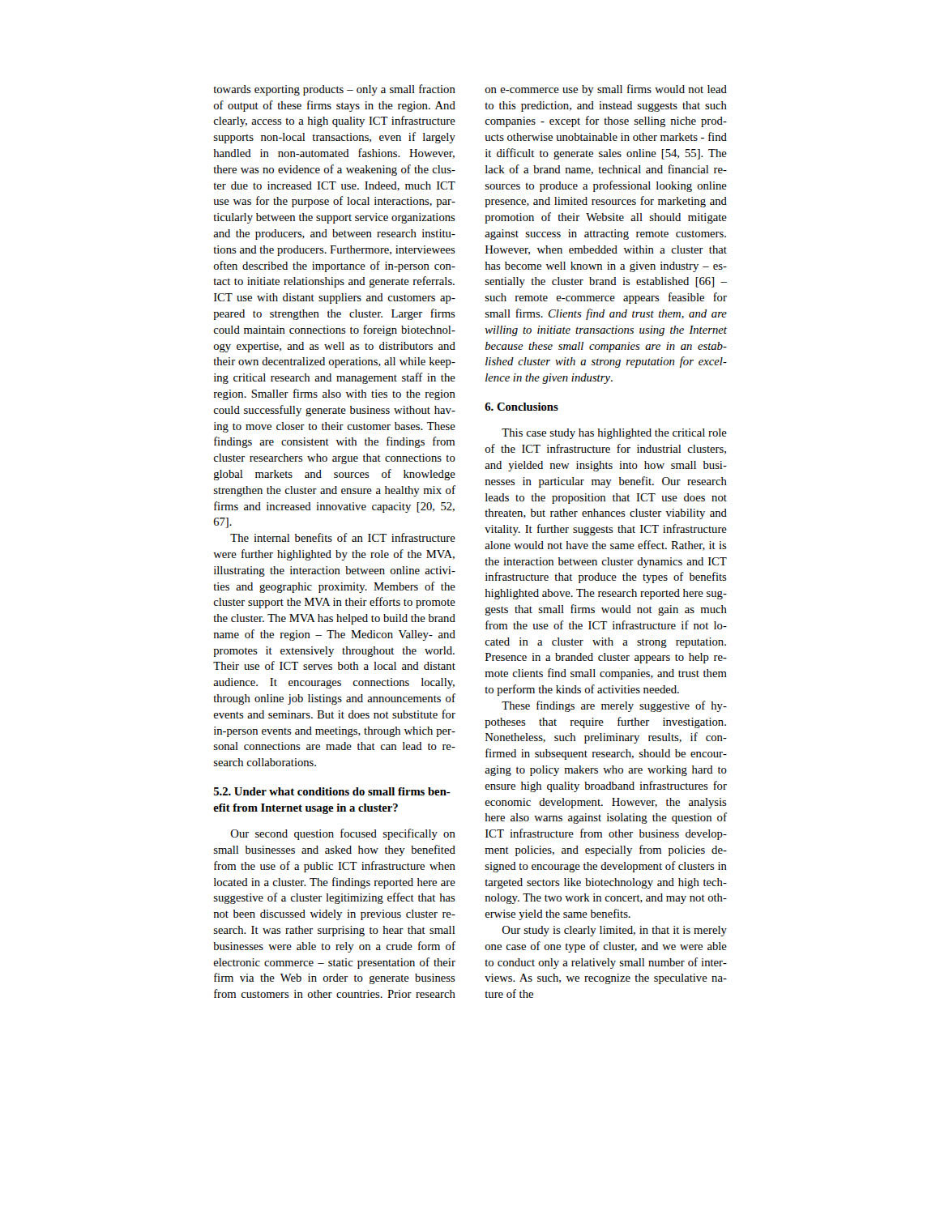towards exporting products – only a small fraction of output of these firms stays in the region. And clearly, access to a high quality ICT infrastructure supports non-local transactions, even if largely handled in non-automated fashions. However, there was no evidence of a weakening of the cluster due to increased ICT use. Indeed, much ICT use was for the purpose of local interactions, particularly between the support service organizations and the producers, and between research institutions and the producers. Furthermore, interviewees often described the importance of in-person contact to initiate relationships and generate referrals. ICT use with distant suppliers and customers appeared to strengthen the cluster. Larger firms could maintain connections to foreign biotechnology expertise, and as well as to distributors and their own decentralized operations, all while keeping critical research and management staff in the region. Smaller firms also with ties to the region could successfully generate business without having to move closer to their customer bases. These findings are consistent with the findings from cluster researchers who argue that connections to global markets and sources of knowledge strengthen the cluster and ensure a healthy mix of firms and increased innovative capacity [20, 52, 67].
The internal benefits of an ICT infrastructure were further highlighted by the role of the MVA, illustrating the interaction between online activities and geographic proximity. Members of the cluster support the MVA in their efforts to promote the cluster. The MVA has helped to build the brand name of the region – The Medicon Valley- and promotes it extensively throughout the world. Their use of ICT serves both a local and distant audience. It encourages connections locally, through online job listings and announcements of events and seminars. But it does not substitute for in-person events and meetings, through which personal connections are made that can lead to research collaborations.
5.2. Under what conditions do small firms benefit from Internet usage in a cluster?
Our second question focused specifically on small businesses and asked how they benefited from the use of a public ICT infrastructure when located in a cluster. The findings reported here are suggestive of a cluster legitimizing effect that has not been discussed widely in previous cluster research. It was rather surprising to hear that small businesses were able to rely on a crude form of electronic commerce – static presentation of their firm via the Web in order to generate business from customers in other countries. Prior research on e-commerce use by small firms would not lead to this prediction, and instead suggests that such companies - except for those selling niche products otherwise unobtainable in other markets - find it difficult to generate sales online [54, 55]. The lack of a brand name, technical and financial resources to produce a professional looking online presence, and limited resources for marketing and promotion of their Website all should mitigate against success in attracting remote customers. However, when embedded within a cluster that has become well known in a given industry – essentially the cluster brand is established [66] – such remote e-commerce appears feasible for small firms. Clients find and trust them, and are willing to initiate transactions using the Internet because these small companies are in an established cluster with a strong reputation for excellence in the given industry.
6. Conclusions
This case study has highlighted the critical role of the ICT infrastructure for industrial clusters, and yielded new insights into how small businesses in particular may benefit. Our research leads to the proposition that ICT use does not threaten, but rather enhances cluster viability and vitality. It further suggests that ICT infrastructure alone would not have the same effect. Rather, it is the interaction between cluster dynamics and ICT infrastructure that produce the types of benefits highlighted above. The research reported here suggests that small firms would not gain as much from the use of the ICT infrastructure if not located in a cluster with a strong reputation. Presence in a branded cluster appears to help remote clients find small companies, and trust them to perform the kinds of activities needed.
These findings are merely suggestive of hypotheses that require further investigation. Nonetheless, such preliminary results, if confirmed in subsequent research, should be encouraging to policy makers who are working hard to ensure high quality broadband infrastructures for economic development. However, the analysis here also warns against isolating the question of ICT infrastructure from other business development policies, and especially from policies designed to encourage the development of clusters in targeted sectors like biotechnology and high technology. The two work in concert, and may not otherwise yield the same benefits.
Our study is clearly limited, in that it is merely one case of one type of cluster, and we were able to conduct only a relatively small number of interviews. As such, we recognize the speculative nature of the